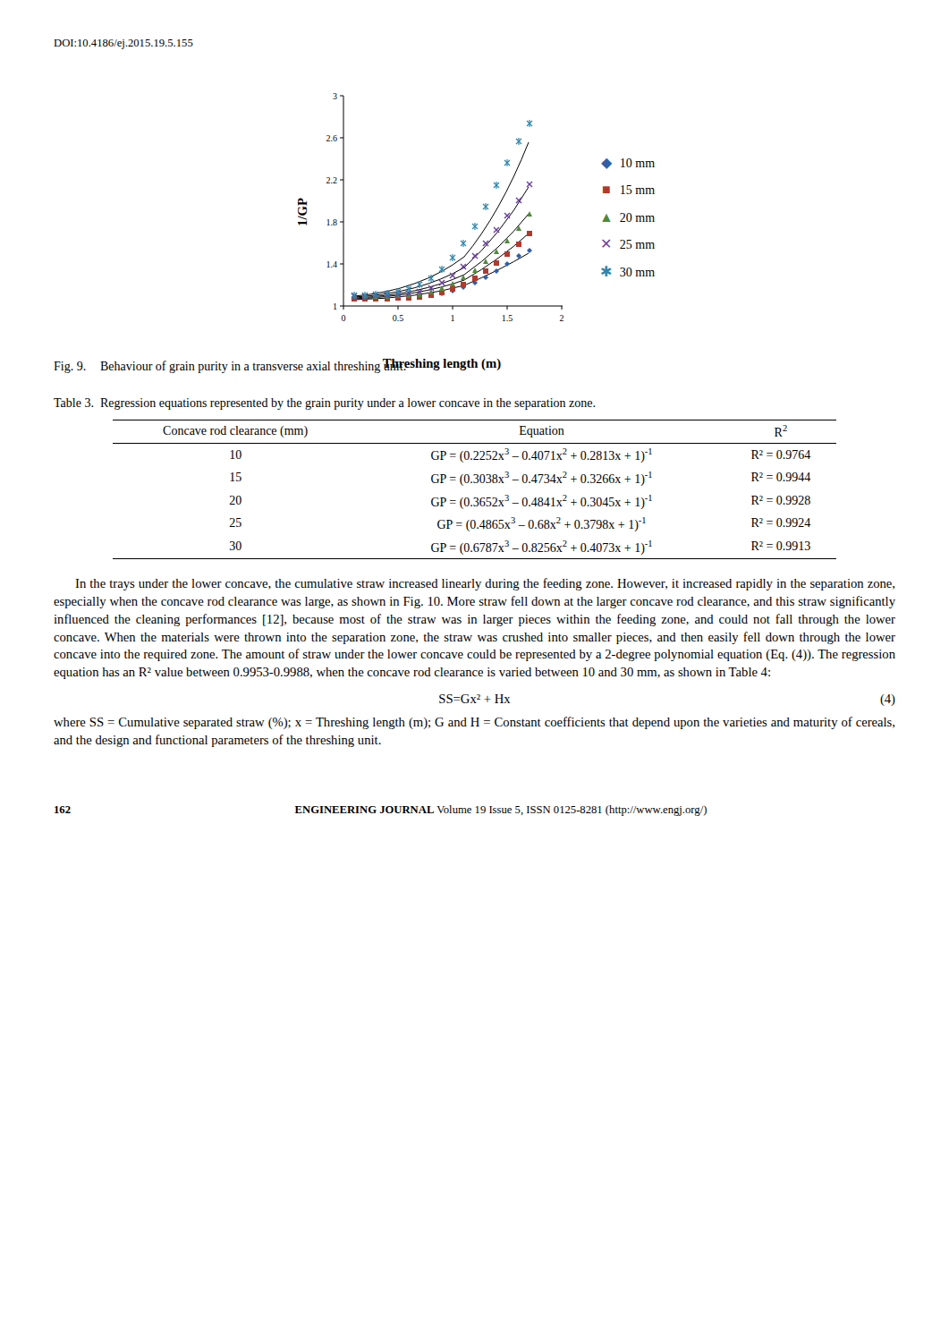DOI:10.4186/ej.2015.19.5.155
1/GP
3 2.6 2.2 1.8 1.4 1 0 0.5 1 1.5 2
Threshing length (m)
◆10 mm
■15 mm
▲20 mm
✕25 mm
✱30 mm
Fig. 9. Behaviour of grain purity in a transverse axial threshing unit.
Table 3. Regression equations represented by the grain purity under a lower concave in the separation zone.
| Concave rod clearance (mm) | Equation | R 2 |
| --- | --- | --- |
| 10 | GP = (0.2252x 3 – 0.4071x 2 + 0.2813x + 1) -1 | R² = 0.9764 |
| 15 | GP = (0.3038x 3 – 0.4734x 2 + 0.3266x + 1) -1 | R² = 0.9944 |
| 20 | GP = (0.3652x 3 – 0.4841x 2 + 0.3045x + 1) -1 | R² = 0.9928 |
| 25 | GP = (0.4865x 3 – 0.68x 2 + 0.3798x + 1) -1 | R² = 0.9924 |
| 30 | GP = (0.6787x 3 – 0.8256x 2 + 0.4073x + 1) -1 | R² = 0.9913 |
In the trays under the lower concave, the cumulative straw increased linearly during the feeding zone. However, it increased rapidly in the separation zone, especially when the concave rod clearance was large, as shown in Fig. 10. More straw fell down at the larger concave rod clearance, and this straw significantly influenced the cleaning performances [12], because most of the straw was in larger pieces within the feeding zone, and could not fall through the lower concave. When the materials were thrown into the separation zone, the straw was crushed into smaller pieces, and then easily fell down through the lower concave into the required zone. The amount of straw under the lower concave could be represented by a 2-degree polynomial equation (Eq. (4)). The regression equation has an R² value between 0.9953-0.9988, when the concave rod clearance is varied between 10 and 30 mm, as shown in Table 4:
SS=Gx² + Hx(4)
where SS = Cumulative separated straw (%); x = Threshing length (m); G and H = Constant coefficients that depend upon the varieties and maturity of cereals, and the design and functional parameters of the threshing unit.
162 ENGINEERING JOURNAL Volume 19 Issue 5, ISSN 0125-8281 (http://www.engj.org/)